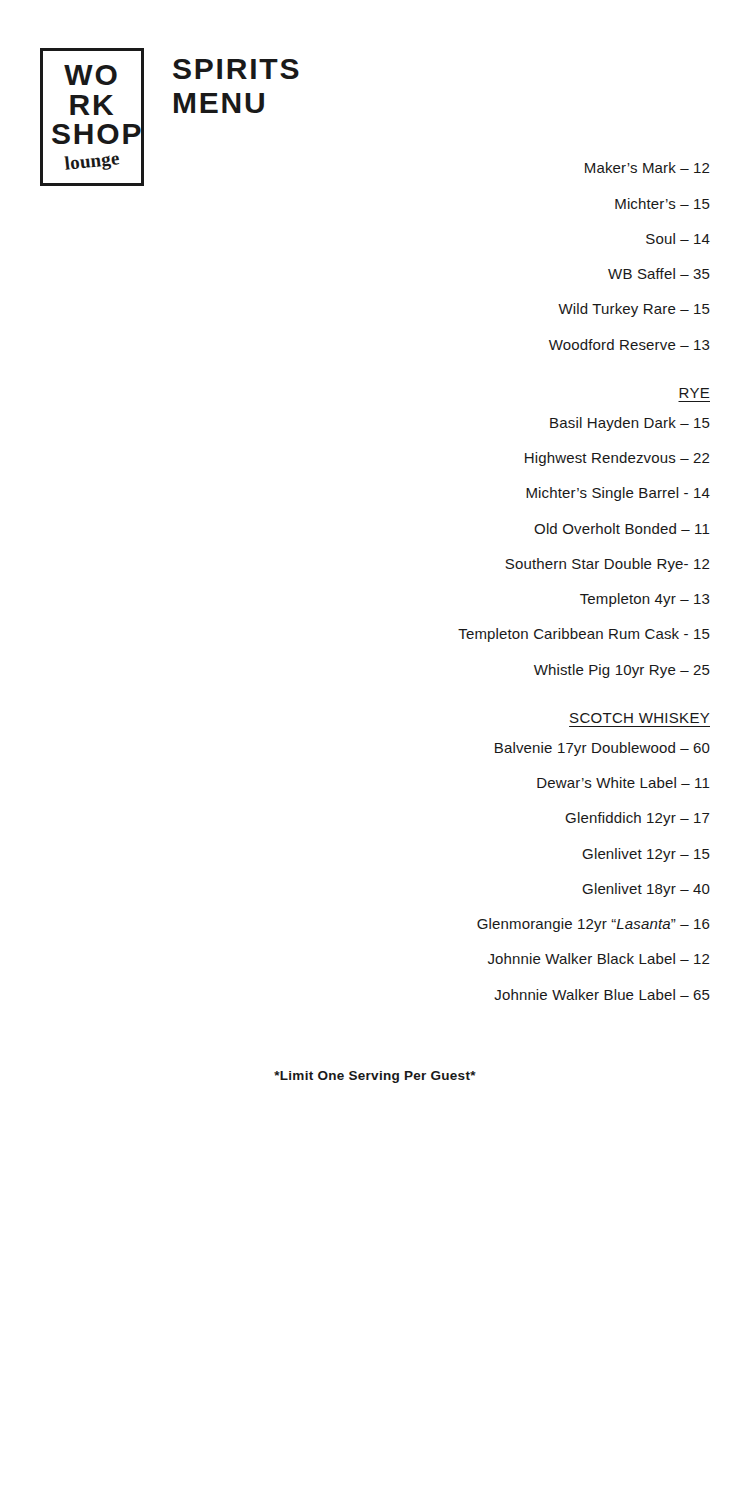WO RK SHOP lounge
Spirits Menu
Maker’s Mark – 12
Michter’s – 15
Soul – 14
WB Saffel – 35
Wild Turkey Rare – 15
Woodford Reserve – 13
Rye
Basil Hayden Dark – 15
Highwest Rendezvous – 22
Michter’s Single Barrel - 14
Old Overholt Bonded – 11
Southern Star Double Rye- 12
Templeton 4yr – 13
Templeton Caribbean Rum Cask - 15
Whistle Pig 10yr Rye – 25
Scotch Whiskey
Balvenie 17yr Doublewood – 60
Dewar’s White Label – 11
Glenfiddich 12yr – 17
Glenlivet 12yr – 15
Glenlivet 18yr – 40
Glenmorangie 12yr “Lasanta” – 16
Johnnie Walker Black Label – 12
Johnnie Walker Blue Label – 65
*Limit One Serving Per Guest*